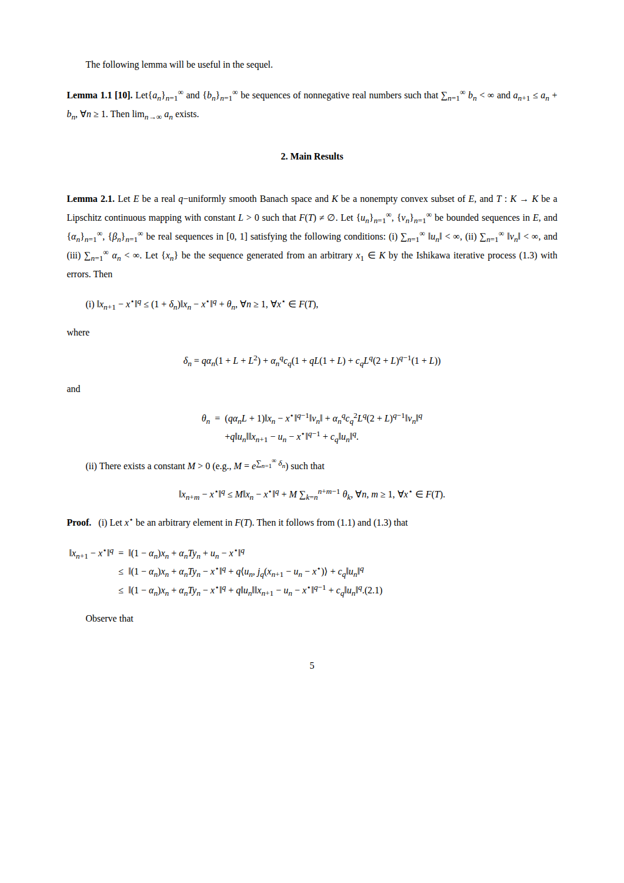The following lemma will be useful in the sequel.
Lemma 1.1 [10]. Let{an}n=1∞ and {bn}n=1∞ be sequences of nonnegative real numbers such that ∑n=1∞ bn < ∞ and an+1 ≤ an + bn, ∀n ≥ 1. Then limn→∞ an exists.
2. Main Results
Lemma 2.1. Let E be a real q−uniformly smooth Banach space and K be a nonempty convex subset of E, and T : K → K be a Lipschitz continuous mapping with constant L > 0 such that F(T) ≠ ∅. Let {un}n=1∞, {vn}n=1∞ be bounded sequences in E, and {αn}n=1∞, {βn}n=1∞ be real sequences in [0, 1] satisfying the following conditions: (i) ∑n=1∞ ‖un‖ < ∞, (ii) ∑n=1∞ ‖vn‖ < ∞, and (iii) ∑n=1∞ αn < ∞. Let {xn} be the sequence generated from an arbitrary x1 ∈ K by the Ishikawa iterative process (1.3) with errors. Then
(i) ‖xn+1 − x⋆‖q ≤ (1 + δn)‖xn − x⋆‖q + θn, ∀n ≥ 1, ∀x⋆ ∈ F(T),
where
δn = qαn(1 + L + L2) + αnqcq(1 + qL(1 + L) + cqLq(2 + L)q−1(1 + L))
and
| θ n | = | ( qα n L + 1)‖ x n − x ⋆ ‖ q −1 ‖ v n ‖ + α n q c q 2 L q (2 + L ) q −1 ‖ v n ‖ q |
| | | + q ‖ u n ‖‖ x n +1 − u n − x ⋆ ‖ q −1 + c q ‖ u n ‖ q . |
(ii) There exists a constant M > 0 (e.g., M = e∑n=1∞ δn) such that
‖xn+m − x⋆‖q ≤ M‖xn − x⋆‖q + M ∑k=nn+m−1 θk, ∀n, m ≥ 1, ∀x⋆ ∈ F(T).
Proof. (i) Let x⋆ be an arbitrary element in F(T). Then it follows from (1.1) and (1.3) that
| ‖ x n +1 − x ⋆ ‖ q | = | ‖(1 − α n ) x n + α n Ty n + u n − x ⋆ ‖ q | |
| | ≤ | ‖(1 − α n ) x n + α n Ty n − x ⋆ ‖ q + q ⟨ u n , j q ( x n +1 − u n − x ⋆ )⟩ + c q ‖ u n ‖ q | |
| | ≤ | ‖(1 − α n ) x n + α n Ty n − x ⋆ ‖ q + q ‖ u n ‖‖ x n +1 − u n − x ⋆ ‖ q −1 + c q ‖ u n ‖ q .(2.1) | |
Observe that
5